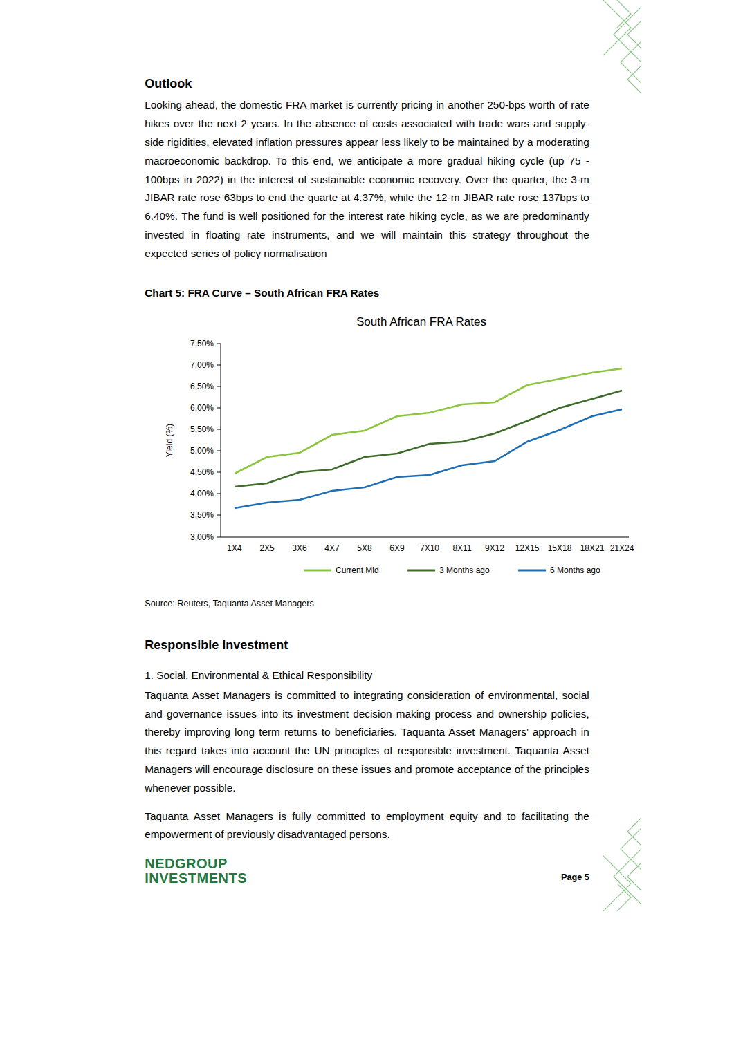Outlook
Looking ahead, the domestic FRA market is currently pricing in another 250-bps worth of rate hikes over the next 2 years. In the absence of costs associated with trade wars and supply-side rigidities, elevated inflation pressures appear less likely to be maintained by a moderating macroeconomic backdrop. To this end, we anticipate a more gradual hiking cycle (up 75 - 100bps in 2022) in the interest of sustainable economic recovery. Over the quarter, the 3-m JIBAR rate rose 63bps to end the quarte at 4.37%, while the 12-m JIBAR rate rose 137bps to 6.40%. The fund is well positioned for the interest rate hiking cycle, as we are predominantly invested in floating rate instruments, and we will maintain this strategy throughout the expected series of policy normalisation
Chart 5: FRA Curve – South African FRA Rates
South African FRA Rates 7,50% 7,00% 6,50% 6,00% 5,50% 5,00% 4,50% 4,00% 3,50% 3,00% Yield (%) 1X4 2X5 3X6 4X7 5X8 6X9 7X10 8X11 9X12 12X15 15X18 18X21 21X24 Current Mid 3 Months ago 6 Months ago
Source: Reuters, Taquanta Asset Managers
Responsible Investment
1. Social, Environmental & Ethical Responsibility
Taquanta Asset Managers is committed to integrating consideration of environmental, social and governance issues into its investment decision making process and ownership policies, thereby improving long term returns to beneficiaries. Taquanta Asset Managers’ approach in this regard takes into account the UN principles of responsible investment. Taquanta Asset Managers will encourage disclosure on these issues and promote acceptance of the principles whenever possible.
Taquanta Asset Managers is fully committed to employment equity and to facilitating the empowerment of previously disadvantaged persons.
NEDGROUP
INVESTMENTS
Page 5